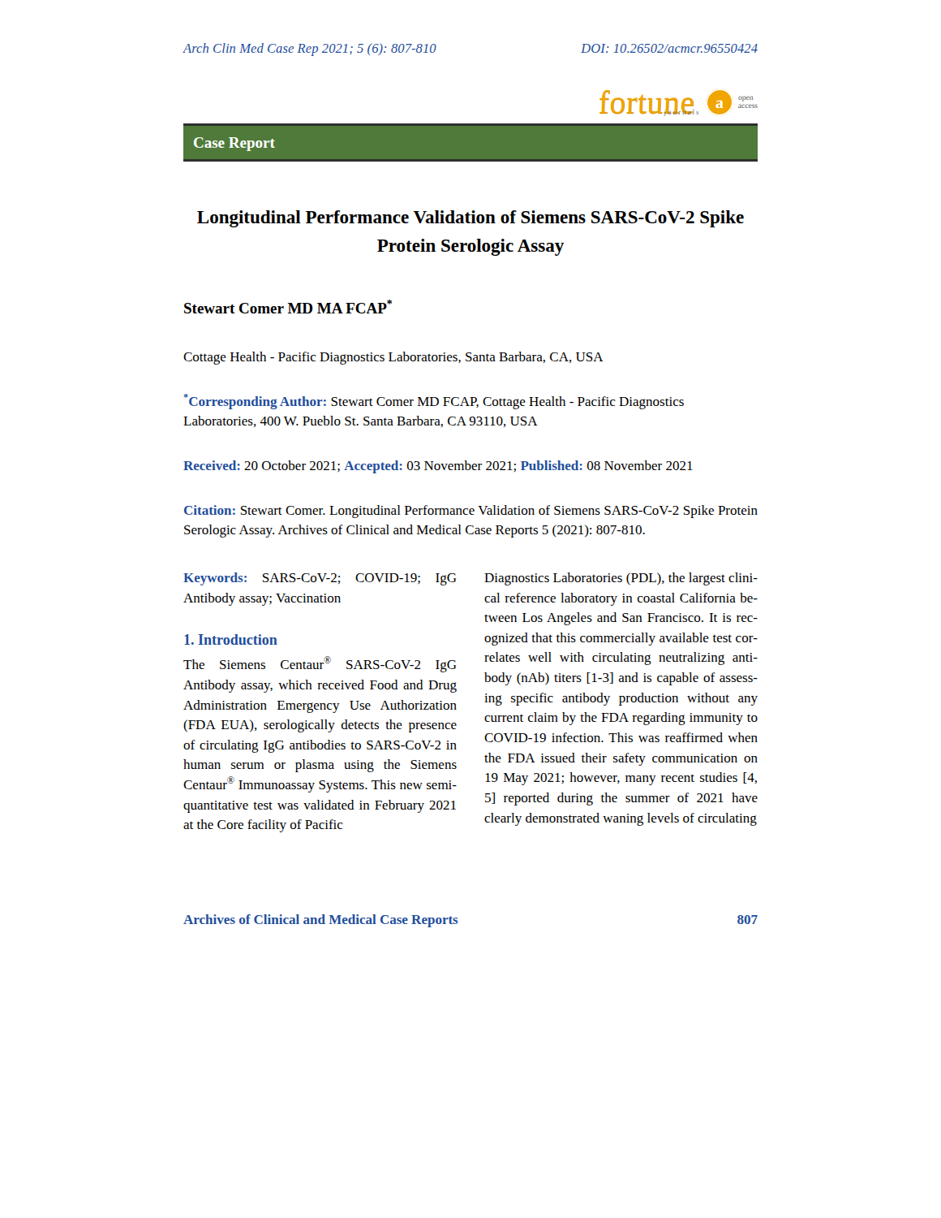Arch Clin Med Case Rep 2021; 5 (6): 807-810
DOI: 10.26502/acmcr.96550424
fortune journals a open
access
Case Report
Longitudinal Performance Validation of Siemens SARS-CoV-2 Spike Protein Serologic Assay
Stewart Comer MD MA FCAP*
Cottage Health - Pacific Diagnostics Laboratories, Santa Barbara, CA, USA
*Corresponding Author: Stewart Comer MD FCAP, Cottage Health - Pacific Diagnostics Laboratories, 400 W. Pueblo St. Santa Barbara, CA 93110, USA
Received: 20 October 2021; Accepted: 03 November 2021; Published: 08 November 2021
Citation: Stewart Comer. Longitudinal Performance Validation of Siemens SARS-CoV-2 Spike Protein Serologic Assay. Archives of Clinical and Medical Case Reports 5 (2021): 807-810.
Keywords: SARS-CoV-2; COVID-19; IgG Antibody assay; Vaccination
1. Introduction
The Siemens Centaur® SARS-CoV-2 IgG Antibody assay, which received Food and Drug Administration Emergency Use Authorization (FDA EUA), serologically detects the presence of circulating IgG antibodies to SARS-CoV-2 in human serum or plasma using the Siemens Centaur® Immunoassay Systems. This new semiquantitative test was validated in February 2021 at the Core facility of Pacific
Diagnostics Laboratories (PDL), the largest clinical reference laboratory in coastal California between Los Angeles and San Francisco. It is recognized that this commercially available test correlates well with circulating neutralizing antibody (nAb) titers [1-3] and is capable of assessing specific antibody production without any current claim by the FDA regarding immunity to COVID-19 infection. This was reaffirmed when the FDA issued their safety communication on 19 May 2021; however, many recent studies [4, 5] reported during the summer of 2021 have clearly demonstrated waning levels of circulating
Archives of Clinical and Medical Case Reports
807